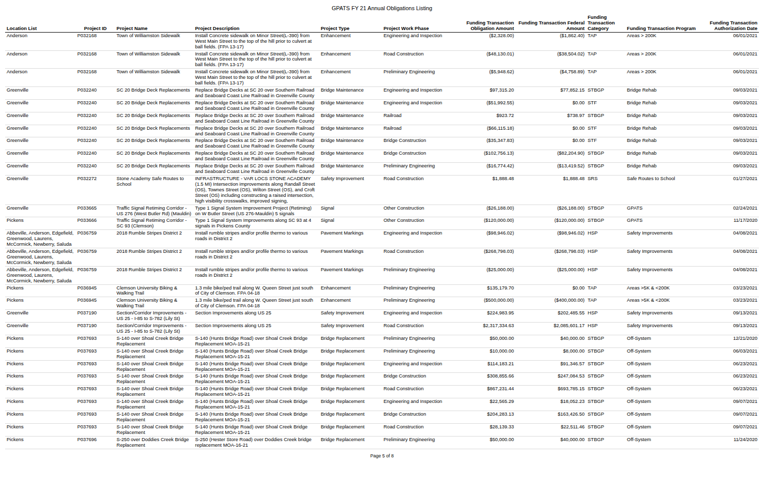GPATS FY 21 Annual Obligations Listing
| Location List | Project ID | Project Name | Project Description | Project Type | Project Work Phase | Funding Transaction Obligation Amount | Funding Transaction Federal Amount | Funding Transaction Category | Funding Transaction Program | Funding Transaction Authorization Date |
| --- | --- | --- | --- | --- | --- | --- | --- | --- | --- | --- |
| Anderson | P032168 | Town of Williamston Sidewalk | Install Concrete sidewalk on Minor Street(L-390) from West Main Street to the top of the hill prior to culvert at ball fields. (FPA 13-17) | Enhancement | Engineering and Inspection | ($2,328.00) | ($1,862.40) | TAP | Areas > 200K | 06/01/2021 |
| Anderson | P032168 | Town of Williamston Sidewalk | Install Concrete sidewalk on Minor Street(L-390) from West Main Street to the top of the hill prior to culvert at ball fields. (FPA 13-17) | Enhancement | Road Construction | ($48,130.01) | ($38,504.02) | TAP | Areas > 200K | 06/01/2021 |
| Anderson | P032168 | Town of Williamston Sidewalk | Install Concrete sidewalk on Minor Street(L-390) from West Main Street to the top of the hill prior to culvert at ball fields. (FPA 13-17) | Enhancement | Preliminary Engineering | ($5,948.62) | ($4,758.89) | TAP | Areas > 200K | 06/01/2021 |
| Greenville | P032240 | SC 20 Bridge Deck Replacements | Replace Bridge Decks at SC 20 over Southern Railroad and Seaboard Coast Line Railroad in Greenville County | Bridge Maintenance | Engineering and Inspection | $97,315.20 | $77,852.15 | STBGP | Bridge Rehab | 09/03/2021 |
| Greenville | P032240 | SC 20 Bridge Deck Replacements | Replace Bridge Decks at SC 20 over Southern Railroad and Seaboard Coast Line Railroad in Greenville County | Bridge Maintenance | Engineering and Inspection | ($51,992.55) | $0.00 | STF | Bridge Rehab | 09/03/2021 |
| Greenville | P032240 | SC 20 Bridge Deck Replacements | Replace Bridge Decks at SC 20 over Southern Railroad and Seaboard Coast Line Railroad in Greenville County | Bridge Maintenance | Railroad | $923.72 | $738.97 | STBGP | Bridge Rehab | 09/03/2021 |
| Greenville | P032240 | SC 20 Bridge Deck Replacements | Replace Bridge Decks at SC 20 over Southern Railroad and Seaboard Coast Line Railroad in Greenville County | Bridge Maintenance | Railroad | ($66,115.18) | $0.00 | STF | Bridge Rehab | 09/03/2021 |
| Greenville | P032240 | SC 20 Bridge Deck Replacements | Replace Bridge Decks at SC 20 over Southern Railroad and Seaboard Coast Line Railroad in Greenville County | Bridge Maintenance | Bridge Construction | ($35,347.83) | $0.00 | STF | Bridge Rehab | 09/03/2021 |
| Greenville | P032240 | SC 20 Bridge Deck Replacements | Replace Bridge Decks at SC 20 over Southern Railroad and Seaboard Coast Line Railroad in Greenville County | Bridge Maintenance | Bridge Construction | ($102,756.13) | ($82,204.90) | STBGP | Bridge Rehab | 09/03/2021 |
| Greenville | P032240 | SC 20 Bridge Deck Replacements | Replace Bridge Decks at SC 20 over Southern Railroad and Seaboard Coast Line Railroad in Greenville County | Bridge Maintenance | Preliminary Engineering | ($16,774.42) | ($13,419.52) | STBGP | Bridge Rehab | 09/03/2021 |
| Greenville | P032272 | Stone Academy Safe Routes to School | INFRASTRUCTURE - VAR LOCS STONE ACADEMY (1.5 MI) Intersection improvements along Randall Street (OS), Townes Street (OS), Wilton Street (OS), and Croft Street (OS) including constructing a raised intersection, high visibility crosswalks, improved signing, | Safety Improvement | Road Construction | $1,888.48 | $1,888.48 | SRS | Safe Routes to School | 01/27/2021 |
| Greenville | P033665 | Traffic Signal Retiming Corridor - US 276 (West Butler Rd) (Mauldin) | Type 1 Signal System Improvement Project (Retiming) on W Butler Street (US 276-Mauldin) 5 signals | Signal | Other Construction | ($26,188.00) | ($26,188.00) | STBGP | GPATS | 02/24/2021 |
| Pickens | P033666 | Traffic Signal Retiming Corridor - SC 93 (Clemson) | Type 1 Signal System Improvements along SC 93 at 4 signals in Pickens County | Signal | Other Construction | ($120,000.00) | ($120,000.00) | STBGP | GPATS | 11/17/2020 |
| Abbeville, Anderson, Edgefield, Greenwood, Laurens, McCormick, Newberry, Saluda | P036759 | 2018 Rumble Stripes District 2 | Install rumble stripes and/or profile thermo to various roads in District 2 | Pavement Markings | Engineering and Inspection | ($98,946.02) | ($98,946.02) | HSP | Safety Improvements | 04/08/2021 |
| Abbeville, Anderson, Edgefield, Greenwood, Laurens, McCormick, Newberry, Saluda | P036759 | 2018 Rumble Stripes District 2 | Install rumble stripes and/or profile thermo to various roads in District 2 | Pavement Markings | Road Construction | ($268,798.03) | ($268,798.03) | HSP | Safety Improvements | 04/08/2021 |
| Abbeville, Anderson, Edgefield, Greenwood, Laurens, McCormick, Newberry, Saluda | P036759 | 2018 Rumble Stripes District 2 | Install rumble stripes and/or profile thermo to various roads in District 2 | Pavement Markings | Preliminary Engineering | ($25,000.00) | ($25,000.00) | HSP | Safety Improvements | 04/08/2021 |
| Pickens | P036945 | Clemson University Biking & Walking Trail | 1.3 mile bike/ped trail along W. Queen Street just south of City of Clemson. FPA 04-18 | Enhancement | Preliminary Engineering | $135,179.70 | $0.00 | TAP | Areas >5K & <200K | 03/23/2021 |
| Pickens | P036945 | Clemson University Biking & Walking Trail | 1.3 mile bike/ped trail along W. Queen Street just south of City of Clemson. FPA 04-18 | Enhancement | Preliminary Engineering | ($500,000.00) | ($400,000.00) | TAP | Areas >5K & <200K | 03/23/2021 |
| Greenville | P037190 | Section/Corridor Improvements - US 25 - I-85 to S-782 (Lily St) | Section Improvements along US 25 | Safety Improvement | Engineering and Inspection | $224,983.95 | $202,485.55 | HSP | Safety Improvements | 09/13/2021 |
| Greenville | P037190 | Section/Corridor Improvements - US 25 - I-85 to S-782 (Lily St) | Section Improvements along US 25 | Safety Improvement | Road Construction | $2,317,334.63 | $2,085,601.17 | HSP | Safety Improvements | 09/13/2021 |
| Pickens | P037693 | S-140 over Shoal Creek Bridge Replacement | S-140 (Hunts Bridge Road) over Shoal Creek Bridge Replacement MOA-15-21 | Bridge Replacement | Preliminary Engineering | $50,000.00 | $40,000.00 | STBGP | Off-System | 12/21/2020 |
| Pickens | P037693 | S-140 over Shoal Creek Bridge Replacement | S-140 (Hunts Bridge Road) over Shoal Creek Bridge Replacement MOA-15-21 | Bridge Replacement | Preliminary Engineering | $10,000.00 | $8,000.00 | STBGP | Off-System | 06/03/2021 |
| Pickens | P037693 | S-140 over Shoal Creek Bridge Replacement | S-140 (Hunts Bridge Road) over Shoal Creek Bridge Replacement MOA-15-21 | Bridge Replacement | Engineering and Inspection | $114,183.21 | $91,346.57 | STBGP | Off-System | 06/23/2021 |
| Pickens | P037693 | S-140 over Shoal Creek Bridge Replacement | S-140 (Hunts Bridge Road) over Shoal Creek Bridge Replacement MOA-15-21 | Bridge Replacement | Bridge Construction | $308,855.66 | $247,084.53 | STBGP | Off-System | 06/23/2021 |
| Pickens | P037693 | S-140 over Shoal Creek Bridge Replacement | S-140 (Hunts Bridge Road) over Shoal Creek Bridge Replacement MOA-15-21 | Bridge Replacement | Road Construction | $867,231.44 | $693,785.15 | STBGP | Off-System | 06/23/2021 |
| Pickens | P037693 | S-140 over Shoal Creek Bridge Replacement | S-140 (Hunts Bridge Road) over Shoal Creek Bridge Replacement MOA-15-21 | Bridge Replacement | Engineering and Inspection | $22,565.29 | $18,052.23 | STBGP | Off-System | 09/07/2021 |
| Pickens | P037693 | S-140 over Shoal Creek Bridge Replacement | S-140 (Hunts Bridge Road) over Shoal Creek Bridge Replacement MOA-15-21 | Bridge Replacement | Bridge Construction | $204,283.13 | $163,426.50 | STBGP | Off-System | 09/07/2021 |
| Pickens | P037693 | S-140 over Shoal Creek Bridge Replacement | S-140 (Hunts Bridge Road) over Shoal Creek Bridge Replacement MOA-15-21 | Bridge Replacement | Road Construction | $28,139.33 | $22,511.46 | STBGP | Off-System | 09/07/2021 |
| Pickens | P037696 | S-250 over Doddies Creek Bridge Replacement | S-250 (Hester Store Road) over Doddies Creek bridge replacement MOA-16-21 | Bridge Replacement | Preliminary Engineering | $50,000.00 | $40,000.00 | STBGP | Off-System | 11/24/2020 |
Page 5 of 8